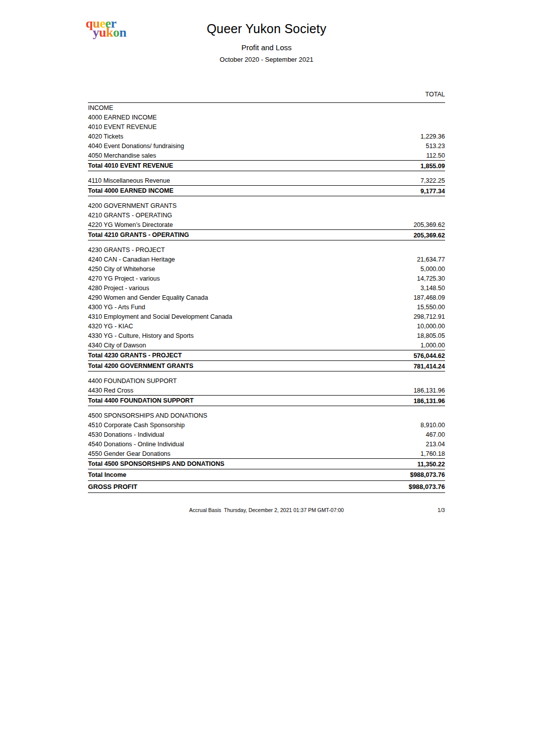queer yukon
Queer Yukon Society
Profit and Loss
October 2020 - September 2021
| | TOTAL |
| --- | --- |
| INCOME | |
| 4000 EARNED INCOME | |
| 4010 EVENT REVENUE | |
| 4020 Tickets | 1,229.36 |
| 4040 Event Donations/ fundraising | 513.23 |
| 4050 Merchandise sales | 112.50 |
| Total 4010 EVENT REVENUE | 1,855.09 |
| 4110 Miscellaneous Revenue | 7,322.25 |
| Total 4000 EARNED INCOME | 9,177.34 |
| 4200 GOVERNMENT GRANTS | |
| 4210 GRANTS - OPERATING | |
| 4220 YG Women’s Directorate | 205,369.62 |
| Total 4210 GRANTS - OPERATING | 205,369.62 |
| 4230 GRANTS - PROJECT | |
| 4240 CAN - Canadian Heritage | 21,634.77 |
| 4250 City of Whitehorse | 5,000.00 |
| 4270 YG Project - various | 14,725.30 |
| 4280 Project - various | 3,148.50 |
| 4290 Women and Gender Equality Canada | 187,468.09 |
| 4300 YG - Arts Fund | 15,550.00 |
| 4310 Employment and Social Development Canada | 298,712.91 |
| 4320 YG - KIAC | 10,000.00 |
| 4330 YG - Culture, History and Sports | 18,805.05 |
| 4340 City of Dawson | 1,000.00 |
| Total 4230 GRANTS - PROJECT | 576,044.62 |
| Total 4200 GOVERNMENT GRANTS | 781,414.24 |
| 4400 FOUNDATION SUPPORT | |
| 4430 Red Cross | 186,131.96 |
| Total 4400 FOUNDATION SUPPORT | 186,131.96 |
| 4500 SPONSORSHIPS AND DONATIONS | |
| 4510 Corporate Cash Sponsorship | 8,910.00 |
| 4530 Donations - Individual | 467.00 |
| 4540 Donations - Online Individual | 213.04 |
| 4550 Gender Gear Donations | 1,760.18 |
| Total 4500 SPONSORSHIPS AND DONATIONS | 11,350.22 |
| Total Income | $988,073.76 |
| GROSS PROFIT | $988,073.76 |
Accrual Basis Thursday, December 2, 2021 01:37 PM GMT-07:00
1/3